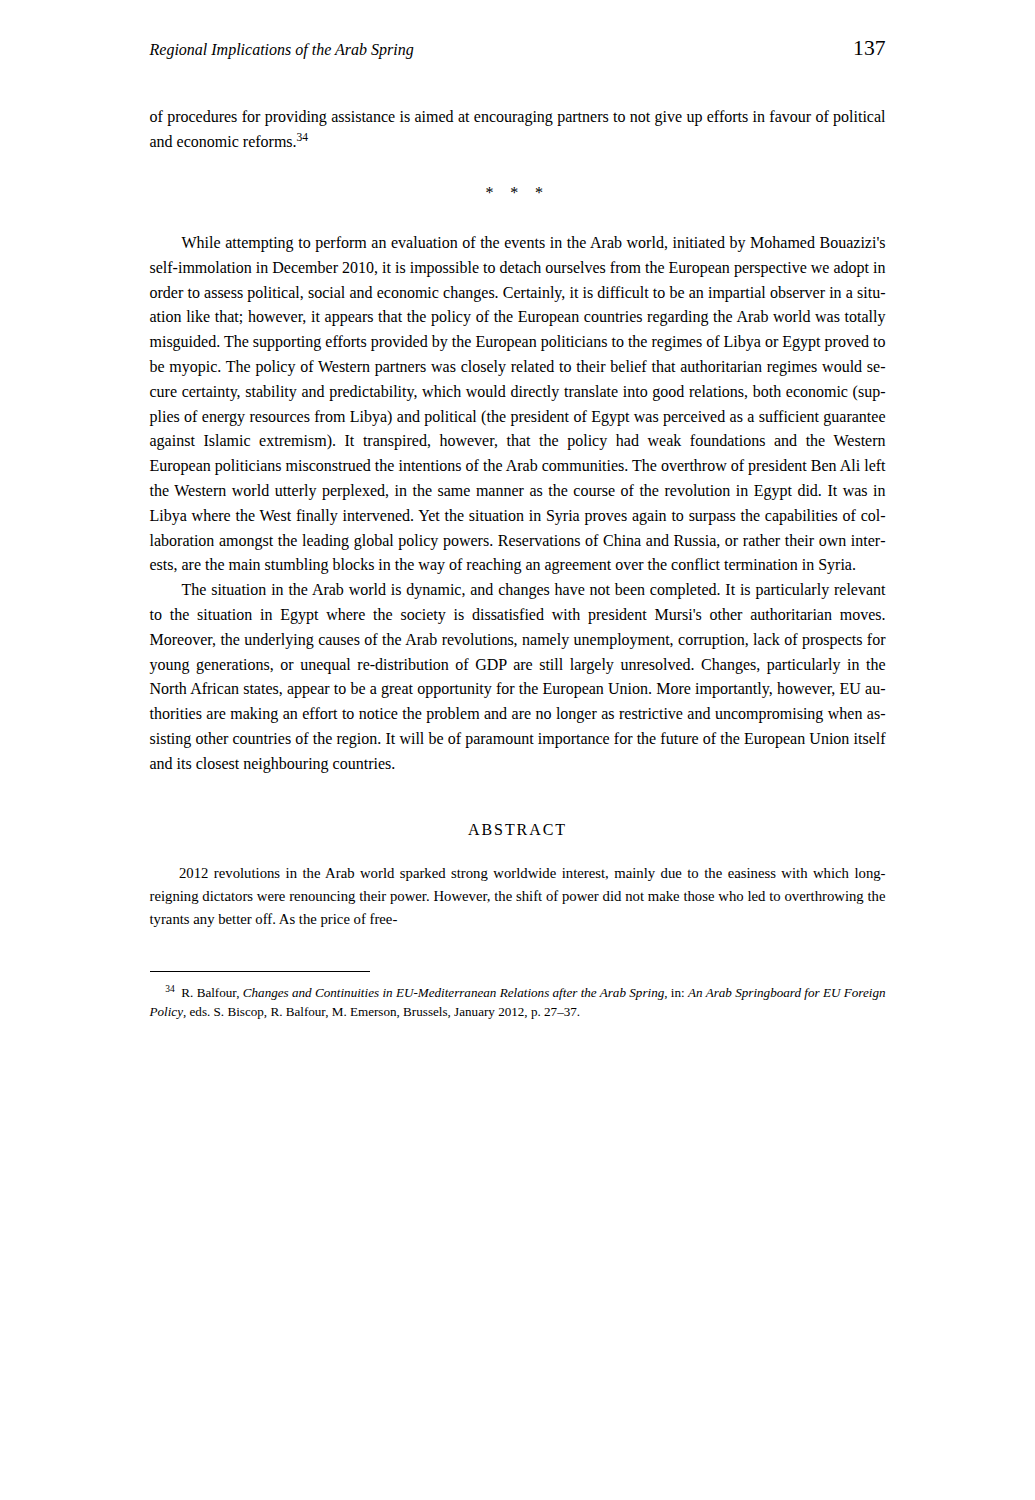Regional Implications of the Arab Spring 137
of procedures for providing assistance is aimed at encouraging partners to not give up efforts in favour of political and economic reforms.34
* * *
While attempting to perform an evaluation of the events in the Arab world, initiated by Mohamed Bouazizi's self-immolation in December 2010, it is impossible to detach ourselves from the European perspective we adopt in order to assess political, social and economic changes. Certainly, it is difficult to be an impartial observer in a situation like that; however, it appears that the policy of the European countries regarding the Arab world was totally misguided. The supporting efforts provided by the European politicians to the regimes of Libya or Egypt proved to be myopic. The policy of Western partners was closely related to their belief that authoritarian regimes would secure certainty, stability and predictability, which would directly translate into good relations, both economic (supplies of energy resources from Libya) and political (the president of Egypt was perceived as a sufficient guarantee against Islamic extremism). It transpired, however, that the policy had weak foundations and the Western European politicians misconstrued the intentions of the Arab communities. The overthrow of president Ben Ali left the Western world utterly perplexed, in the same manner as the course of the revolution in Egypt did. It was in Libya where the West finally intervened. Yet the situation in Syria proves again to surpass the capabilities of collaboration amongst the leading global policy powers. Reservations of China and Russia, or rather their own interests, are the main stumbling blocks in the way of reaching an agreement over the conflict termination in Syria.
The situation in the Arab world is dynamic, and changes have not been completed. It is particularly relevant to the situation in Egypt where the society is dissatisfied with president Mursi's other authoritarian moves. Moreover, the underlying causes of the Arab revolutions, namely unemployment, corruption, lack of prospects for young generations, or unequal re-distribution of GDP are still largely unresolved. Changes, particularly in the North African states, appear to be a great opportunity for the European Union. More importantly, however, EU authorities are making an effort to notice the problem and are no longer as restrictive and uncompromising when assisting other countries of the region. It will be of paramount importance for the future of the European Union itself and its closest neighbouring countries.
ABSTRACT
2012 revolutions in the Arab world sparked strong worldwide interest, mainly due to the easiness with which long-reigning dictators were renouncing their power. However, the shift of power did not make those who led to overthrowing the tyrants any better off. As the price of free-
34 R. Balfour, Changes and Continuities in EU-Mediterranean Relations after the Arab Spring, in: An Arab Springboard for EU Foreign Policy, eds. S. Biscop, R. Balfour, M. Emerson, Brussels, January 2012, p. 27–37.